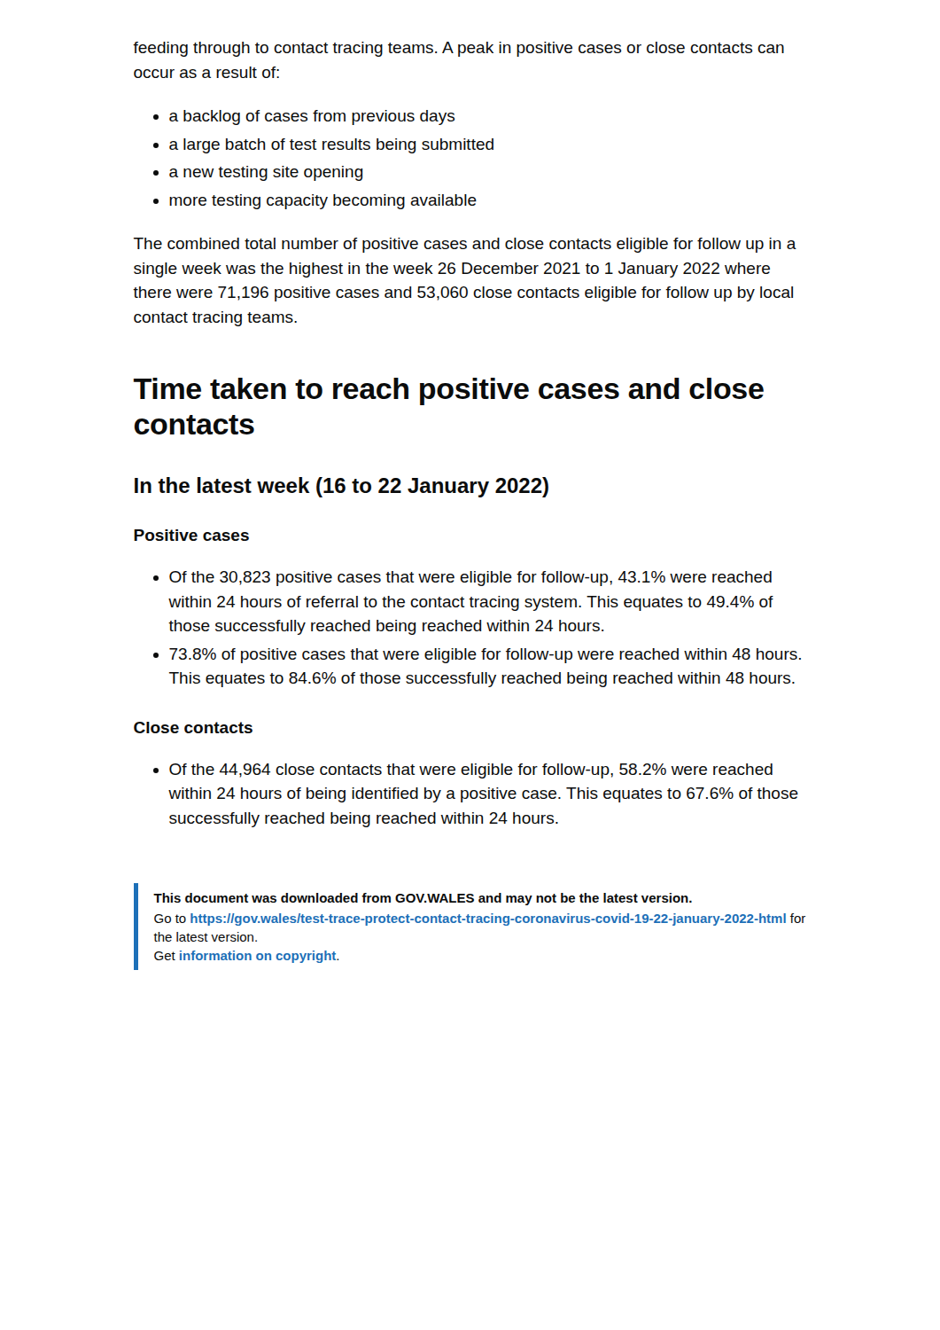feeding through to contact tracing teams. A peak in positive cases or close contacts can occur as a result of:
a backlog of cases from previous days
a large batch of test results being submitted
a new testing site opening
more testing capacity becoming available
The combined total number of positive cases and close contacts eligible for follow up in a single week was the highest in the week 26 December 2021 to 1 January 2022 where there were 71,196 positive cases and 53,060 close contacts eligible for follow up by local contact tracing teams.
Time taken to reach positive cases and close contacts
In the latest week (16 to 22 January 2022)
Positive cases
Of the 30,823 positive cases that were eligible for follow-up, 43.1% were reached within 24 hours of referral to the contact tracing system. This equates to 49.4% of those successfully reached being reached within 24 hours.
73.8% of positive cases that were eligible for follow-up were reached within 48 hours. This equates to 84.6% of those successfully reached being reached within 48 hours.
Close contacts
Of the 44,964 close contacts that were eligible for follow-up, 58.2% were reached within 24 hours of being identified by a positive case. This equates to 67.6% of those successfully reached being reached within 24 hours.
This document was downloaded from GOV.WALES and may not be the latest version.
Go to https://gov.wales/test-trace-protect-contact-tracing-coronavirus-covid-19-22-january-2022-html for the latest version.
Get information on copyright.